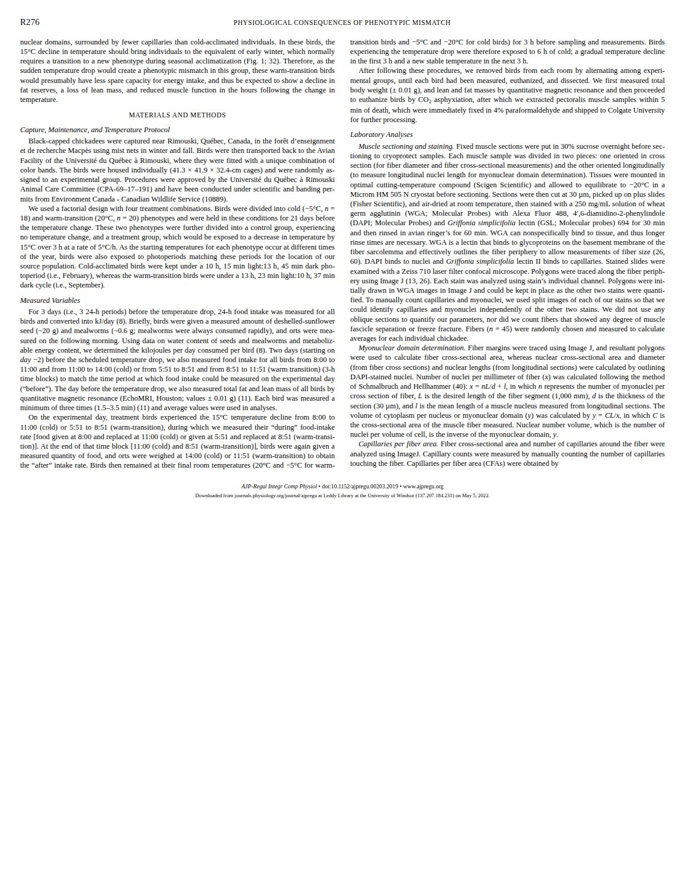R276
Physiological Consequences of Phenotypic Mismatch
nuclear domains, surrounded by fewer capillaries than cold-acclimated individuals. In these birds, the 15°C decline in temperature should bring individuals to the equivalent of early winter, which normally requires a transition to a new phenotype during seasonal acclimatization (Fig. 1; 32). Therefore, as the sudden temperature drop would create a phenotypic mismatch in this group, these warm-transition birds would presumably have less spare capacity for energy intake, and thus be expected to show a decline in fat reserves, a loss of lean mass, and reduced muscle function in the hours following the change in temperature.
Materials and Methods
Capture, Maintenance, and Temperature Protocol
Black-capped chickadees were captured near Rimouski, Québec, Canada, in the forêt d’enseignment et de recherche Macpès using mist nets in winter and fall. Birds were then transported back to the Avian Facility of the Université du Québec à Rimouski, where they were fitted with a unique combination of color bands. The birds were housed individually (41.3 × 41.9 × 32.4-cm cages) and were randomly assigned to an experimental group. Procedures were approved by the Université du Québec à Rimouski Animal Care Committee (CPA-69–17–191) and have been conducted under scientific and banding permits from Environment Canada - Canadian Wildlife Service (10889).
We used a factorial design with four treatment combinations. Birds were divided into cold (−5°C, n = 18) and warm-transition (20°C, n = 20) phenotypes and were held in these conditions for 21 days before the temperature change. These two phenotypes were further divided into a control group, experiencing no temperature change, and a treatment group, which would be exposed to a decrease in temperature by 15°C over 3 h at a rate of 5°C/h. As the starting temperatures for each phenotype occur at different times of the year, birds were also exposed to photoperiods matching these periods for the location of our source population. Cold-acclimated birds were kept under a 10 h, 15 min light:13 h, 45 min dark photoperiod (i.e., February), whereas the warm-transition birds were under a 13 h, 23 min light:10 h, 37 min dark cycle (i.e., September).
Measured Variables
For 3 days (i.e., 3 24-h periods) before the temperature drop, 24-h food intake was measured for all birds and converted into kJ/day (8). Briefly, birds were given a measured amount of deshelled-sunflower seed (~20 g) and mealworms (~0.6 g; mealworms were always consumed rapidly), and orts were measured on the following morning. Using data on water content of seeds and mealworms and metabolizable energy content, we determined the kilojoules per day consumed per bird (8). Two days (starting on day −2) before the scheduled temperature drop, we also measured food intake for all birds from 8:00 to 11:00 and from 11:00 to 14:00 (cold) or from 5:51 to 8:51 and from 8:51 to 11:51 (warm transition) (3-h time blocks) to match the time period at which food intake could be measured on the experimental day (“before”). The day before the temperature drop, we also measured total fat and lean mass of all birds by quantitative magnetic resonance (EchoMRI, Houston; values ± 0.01 g) (11). Each bird was measured a minimum of three times (1.5–3.5 min) (11) and average values were used in analyses.
On the experimental day, treatment birds experienced the 15°C temperature decline from 8:00 to 11:00 (cold) or 5:51 to 8:51 (warm-transition), during which we measured their “during” food-intake rate [food given at 8:00 and replaced at 11:00 (cold) or given at 5:51 and replaced at 8:51 (warm-transition)]. At the end of that time block [11:00 (cold) and 8:51 (warm-transition)], birds were again given a measured quantity of food, and orts were weighed at 14:00 (cold) or 11:51 (warm-transition) to obtain the “after” intake rate. Birds then remained at their final room temperatures (20°C and −5°C for warm-transition birds and −5°C and −20°C for cold birds) for 3 h before sampling and measurements. Birds experiencing the temperature drop were therefore exposed to 6 h of cold; a gradual temperature decline in the first 3 h and a new stable temperature in the next 3 h.
After following these procedures, we removed birds from each room by alternating among experimental groups, until each bird had been measured, euthanized, and dissected. We first measured total body weight (± 0.01 g), and lean and fat masses by quantitative magnetic resonance and then proceeded to euthanize birds by CO2 asphyxiation, after which we extracted pectoralis muscle samples within 5 min of death, which were immediately fixed in 4% paraformaldehyde and shipped to Colgate University for further processing.
Laboratory Analyses
Muscle sectioning and staining. Fixed muscle sections were put in 30% sucrose overnight before sectioning to cryoprotect samples. Each muscle sample was divided in two pieces: one oriented in cross section (for fiber diameter and fiber cross-sectional measurements) and the other oriented longitudinally (to measure longitudinal nuclei length for myonuclear domain determination). Tissues were mounted in optimal cutting-temperature compound (Scigen Scientific) and allowed to equilibrate to −20°C in a Microm HM 505 N cryostat before sectioning. Sections were then cut at 30 µm, picked up on plus slides (Fisher Scientific), and air-dried at room temperature, then stained with a 250 mg/mL solution of wheat germ agglutinin (WGA; Molecular Probes) with Alexa Fluor 488, 4′,6-diamidino-2-phenylindole (DAPI; Molecular Probes) and Griffonia simplicifolia lectin (GSL; Molecular probes) 694 for 30 min and then rinsed in avian ringer’s for 60 min. WGA can nonspecifically bind to tissue, and thus longer rinse times are necessary. WGA is a lectin that binds to glycoproteins on the basement membrane of the fiber sarcolemma and effectively outlines the fiber periphery to allow measurements of fiber size (26, 60). DAPI binds to nuclei and Griffonia simplicifolia lectin II binds to capillaries. Stained slides were examined with a Zeiss 710 laser filter confocal microscope. Polygons were traced along the fiber periphery using Image J (13, 26). Each stain was analyzed using stain’s individual channel. Polygons were initially drawn in WGA images in Image J and could be kept in place as the other two stains were quantified. To manually count capillaries and myonuclei, we used split images of each of our stains so that we could identify capillaries and myonuclei independently of the other two stains. We did not use any oblique sections to quantify our parameters, nor did we count fibers that showed any degree of muscle fascicle separation or freeze fracture. Fibers (n = 45) were randomly chosen and measured to calculate averages for each individual chickadee.
Myonuclear domain determination. Fiber margins were traced using Image J, and resultant polygons were used to calculate fiber cross-sectional area, whereas nuclear cross-sectional area and diameter (from fiber cross sections) and nuclear lengths (from longitudinal sections) were calculated by outlining DAPI-stained nuclei. Number of nuclei per millimeter of fiber (x) was calculated following the method of Schmalbruch and Hellhammer (40): x = nL/d + l, in which n represents the number of myonuclei per cross section of fiber, L is the desired length of the fiber segment (1,000 mm), d is the thickness of the section (30 µm), and l is the mean length of a muscle nucleus measured from longitudinal sections. The volume of cytoplasm per nucleus or myonuclear domain (y) was calculated by y = CL/x, in which C is the cross-sectional area of the muscle fiber measured. Nuclear number volume, which is the number of nuclei per volume of cell, is the inverse of the myonuclear domain, y.
Capillaries per fiber area. Fiber cross-sectional area and number of capillaries around the fiber were analyzed using ImageJ. Capillary counts were measured by manually counting the number of capillaries touching the fiber. Capillaries per fiber area (CFAs) were obtained by
AJP-Regul Integr Comp Physiol • doi:10.1152/ajpregu.00203.2019 • www.ajpregu.org
Downloaded from journals.physiology.org/journal/ajpregu at Leddy Library at the University of Windsor (137.207.184.231) on May 5, 2022.